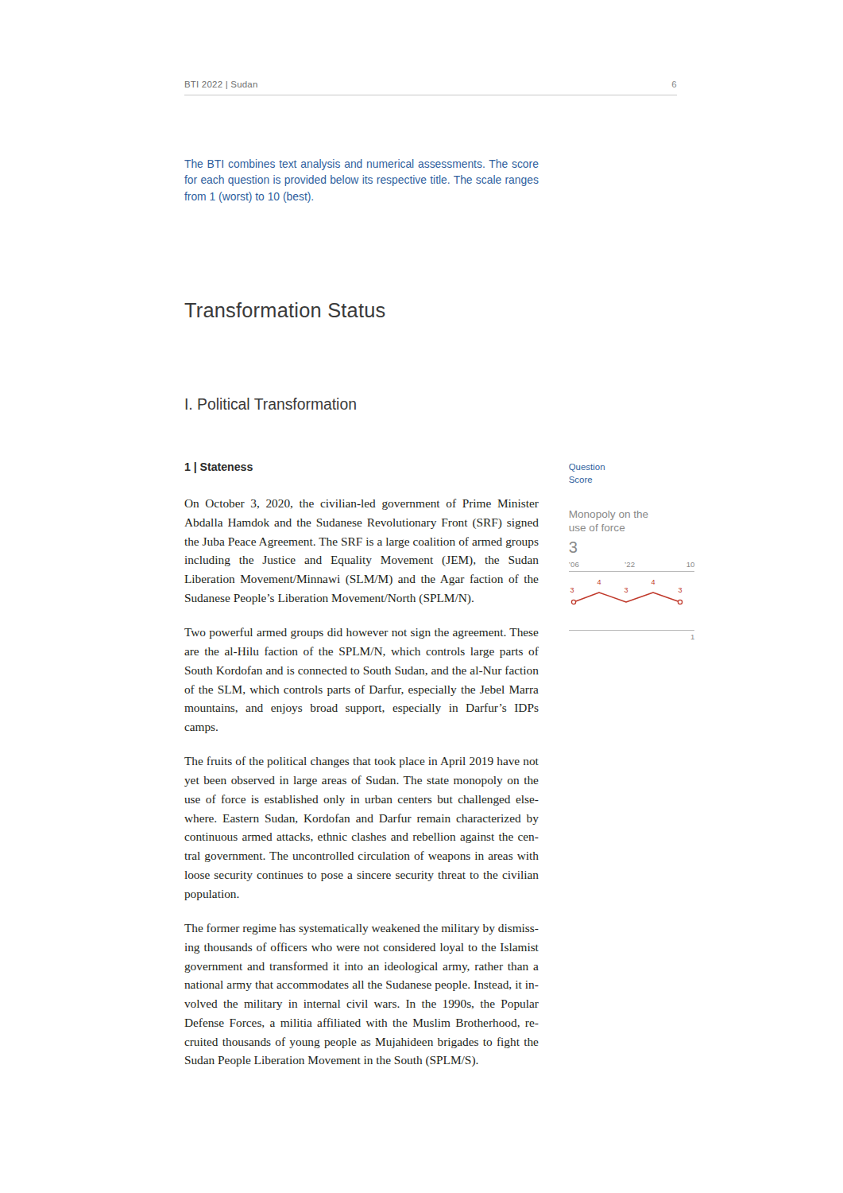BTI 2022 | Sudan 6
The BTI combines text analysis and numerical assessments. The score for each question is provided below its respective title. The scale ranges from 1 (worst) to 10 (best).
Transformation Status
I. Political Transformation
1 | Stateness
On October 3, 2020, the civilian-led government of Prime Minister Abdalla Hamdok and the Sudanese Revolutionary Front (SRF) signed the Juba Peace Agreement. The SRF is a large coalition of armed groups including the Justice and Equality Movement (JEM), the Sudan Liberation Movement/Minnawi (SLM/M) and the Agar faction of the Sudanese People’s Liberation Movement/North (SPLM/N).
Two powerful armed groups did however not sign the agreement. These are the al-Hilu faction of the SPLM/N, which controls large parts of South Kordofan and is connected to South Sudan, and the al-Nur faction of the SLM, which controls parts of Darfur, especially the Jebel Marra mountains, and enjoys broad support, especially in Darfur’s IDPs camps.
The fruits of the political changes that took place in April 2019 have not yet been observed in large areas of Sudan. The state monopoly on the use of force is established only in urban centers but challenged elsewhere. Eastern Sudan, Kordofan and Darfur remain characterized by continuous armed attacks, ethnic clashes and rebellion against the central government. The uncontrolled circulation of weapons in areas with loose security continues to pose a sincere security threat to the civilian population.
The former regime has systematically weakened the military by dismissing thousands of officers who were not considered loyal to the Islamist government and transformed it into an ideological army, rather than a national army that accommodates all the Sudanese people. Instead, it involved the military in internal civil wars. In the 1990s, the Popular Defense Forces, a militia affiliated with the Muslim Brotherhood, recruited thousands of young people as Mujahideen brigades to fight the Sudan People Liberation Movement in the South (SPLM/S).
Question
Score
Monopoly on the
use of force
3
’06 ’22 10
3 4 3 4 3
1